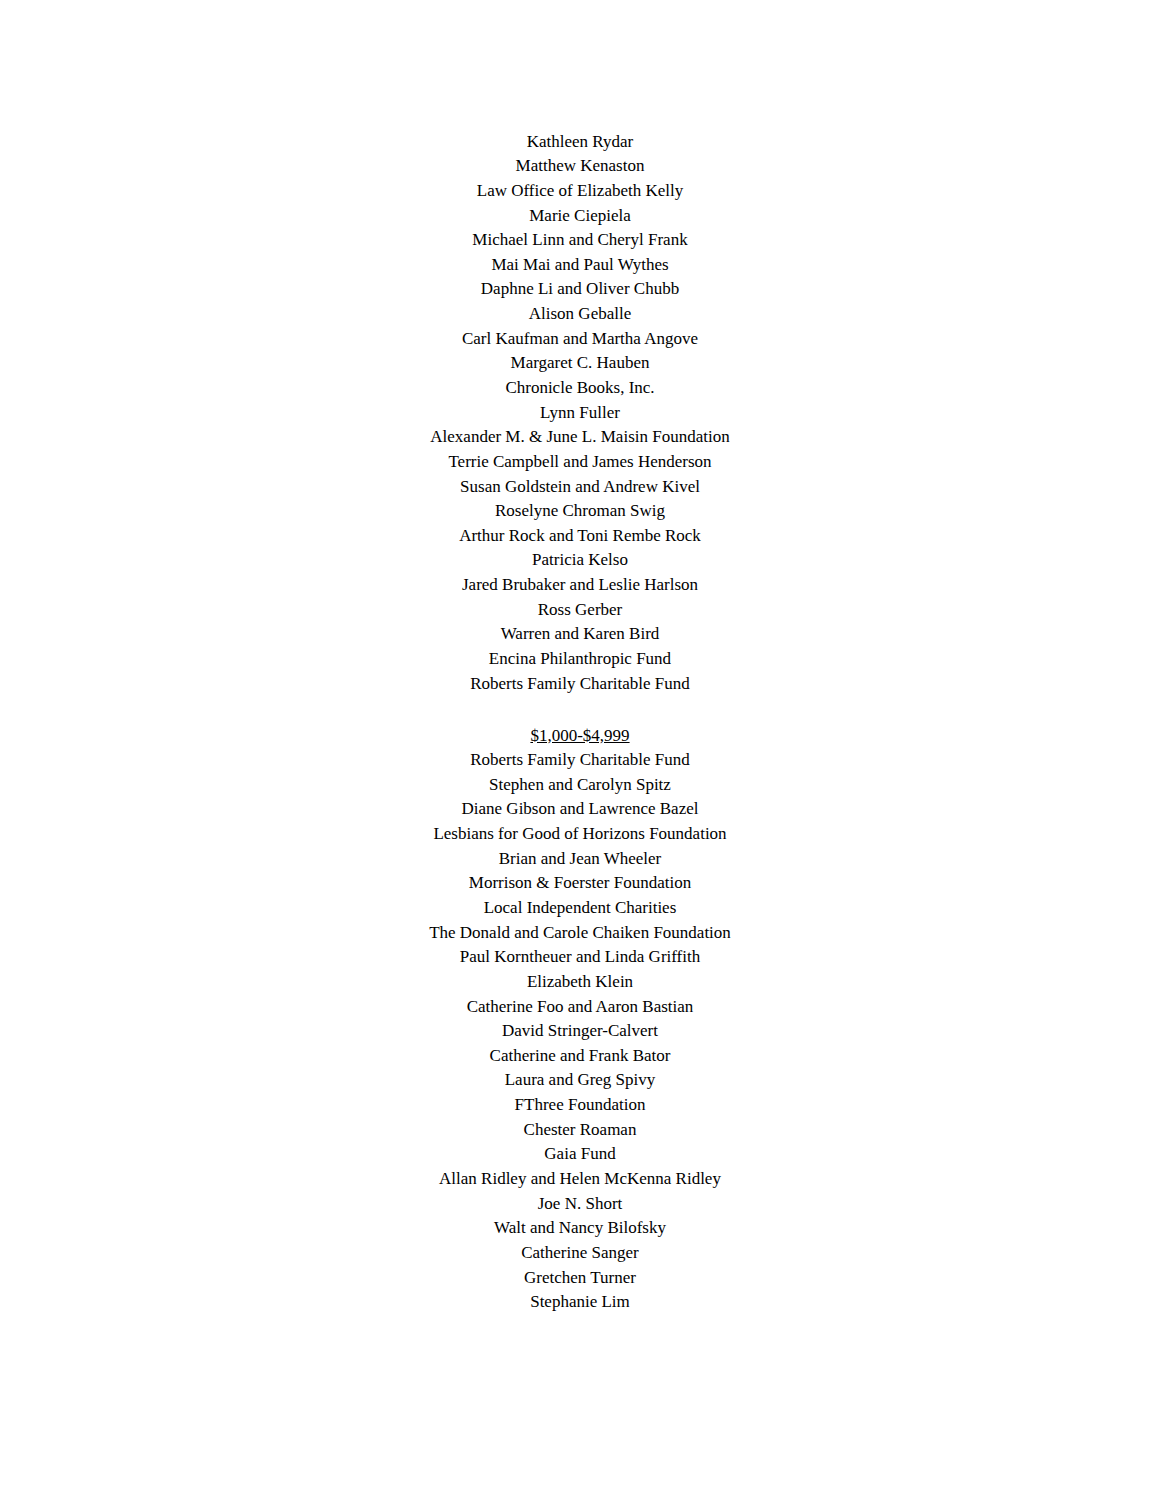Kathleen Rydar
Matthew Kenaston
Law Office of Elizabeth Kelly
Marie Ciepiela
Michael Linn and Cheryl Frank
Mai Mai and Paul Wythes
Daphne Li and Oliver Chubb
Alison Geballe
Carl Kaufman and Martha Angove
Margaret C. Hauben
Chronicle Books, Inc.
Lynn Fuller
Alexander M. & June L. Maisin Foundation
Terrie Campbell and James Henderson
Susan Goldstein and Andrew Kivel
Roselyne Chroman Swig
Arthur Rock and Toni Rembe Rock
Patricia Kelso
Jared Brubaker and Leslie Harlson
Ross Gerber
Warren and Karen Bird
Encina Philanthropic Fund
Roberts Family Charitable Fund
$1,000-$4,999
Roberts Family Charitable Fund
Stephen and Carolyn Spitz
Diane Gibson and Lawrence Bazel
Lesbians for Good of Horizons Foundation
Brian and Jean Wheeler
Morrison & Foerster Foundation
Local Independent Charities
The Donald and Carole Chaiken Foundation
Paul Korntheuer and Linda Griffith
Elizabeth Klein
Catherine Foo and Aaron Bastian
David Stringer-Calvert
Catherine and Frank Bator
Laura and Greg Spivy
FThree Foundation
Chester Roaman
Gaia Fund
Allan Ridley and Helen McKenna Ridley
Joe N. Short
Walt and Nancy Bilofsky
Catherine Sanger
Gretchen Turner
Stephanie Lim